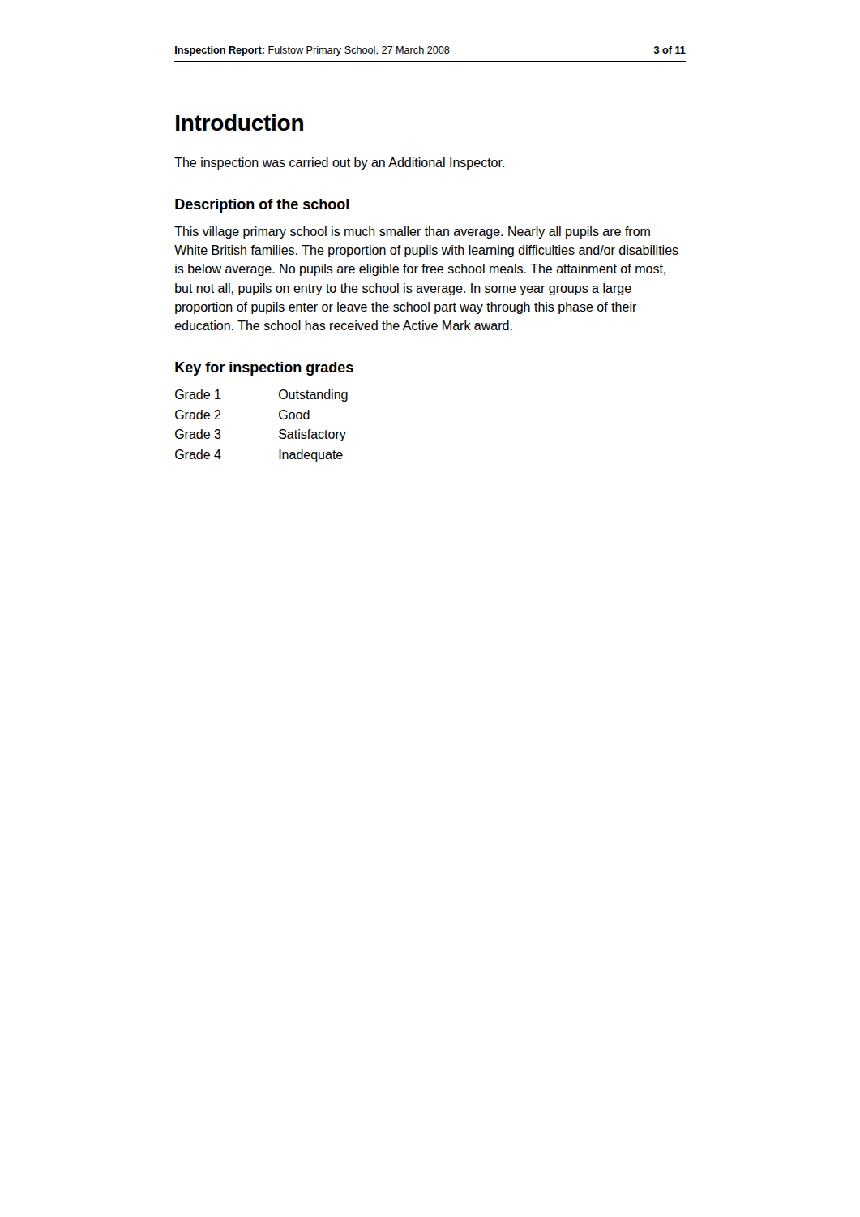Inspection Report: Fulstow Primary School, 27 March 2008
3 of 11
Introduction
The inspection was carried out by an Additional Inspector.
Description of the school
This village primary school is much smaller than average. Nearly all pupils are from White British families. The proportion of pupils with learning difficulties and/or disabilities is below average. No pupils are eligible for free school meals. The attainment of most, but not all, pupils on entry to the school is average. In some year groups a large proportion of pupils enter or leave the school part way through this phase of their education. The school has received the Active Mark award.
Key for inspection grades
Grade 1
Outstanding
Grade 2
Good
Grade 3
Satisfactory
Grade 4
Inadequate